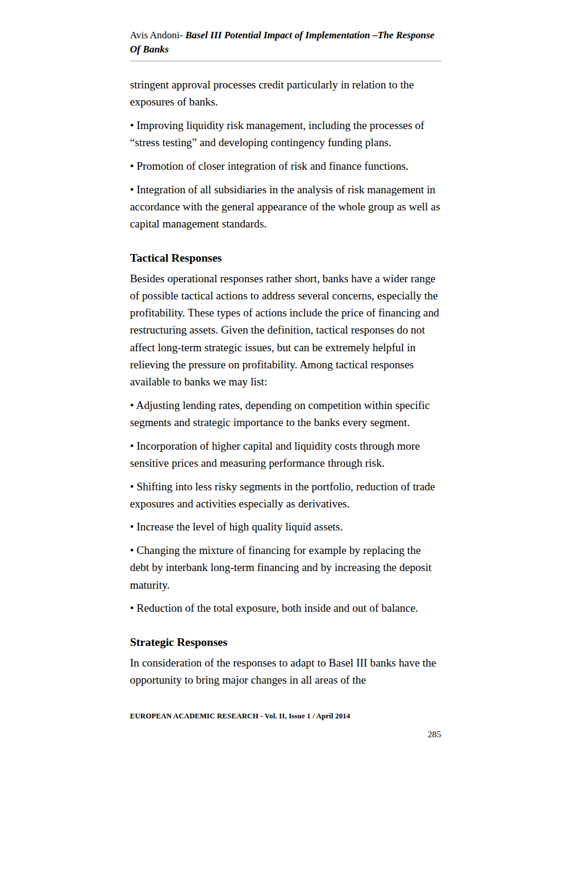Avis Andoni- Basel III Potential Impact of Implementation –The Response Of Banks
stringent approval processes credit particularly in relation to the exposures of banks.
• Improving liquidity risk management, including the processes of “stress testing” and developing contingency funding plans.
• Promotion of closer integration of risk and finance functions.
• Integration of all subsidiaries in the analysis of risk management in accordance with the general appearance of the whole group as well as capital management standards.
Tactical Responses
Besides operational responses rather short, banks have a wider range of possible tactical actions to address several concerns, especially the profitability. These types of actions include the price of financing and restructuring assets. Given the definition, tactical responses do not affect long-term strategic issues, but can be extremely helpful in relieving the pressure on profitability. Among tactical responses available to banks we may list:
• Adjusting lending rates, depending on competition within specific segments and strategic importance to the banks every segment.
• Incorporation of higher capital and liquidity costs through more sensitive prices and measuring performance through risk.
• Shifting into less risky segments in the portfolio, reduction of trade exposures and activities especially as derivatives.
• Increase the level of high quality liquid assets.
• Changing the mixture of financing for example by replacing the debt by interbank long-term financing and by increasing the deposit maturity.
• Reduction of the total exposure, both inside and out of balance.
Strategic Responses
In consideration of the responses to adapt to Basel III banks have the opportunity to bring major changes in all areas of the
EUROPEAN ACADEMIC RESEARCH - Vol. II, Issue 1 / April 2014
285